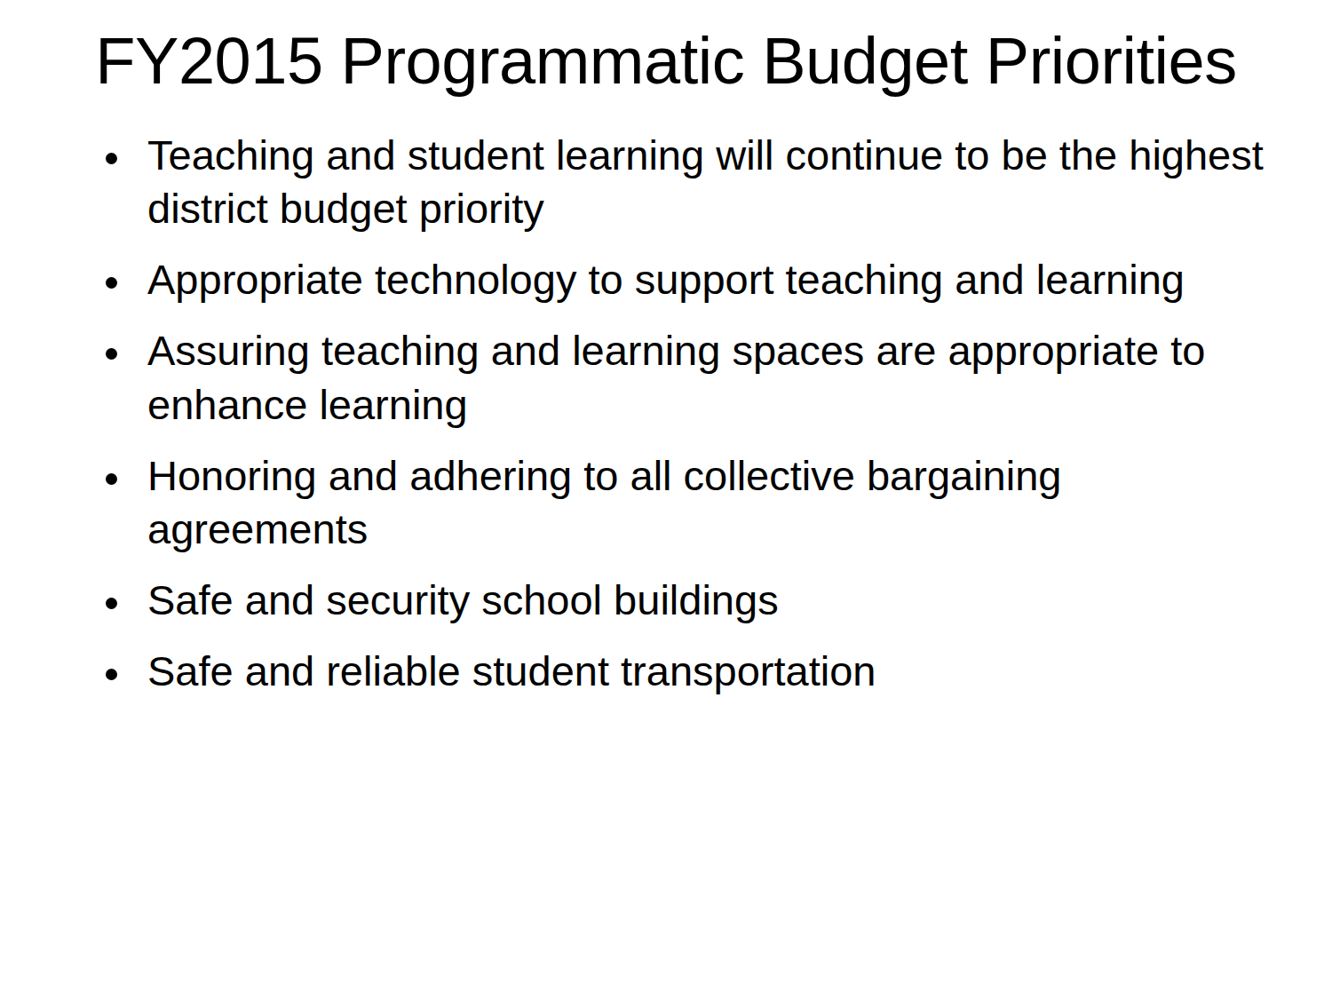FY2015 Programmatic Budget Priorities
Teaching and student learning will continue to be the highest district budget priority
Appropriate technology to support teaching and learning
Assuring teaching and learning spaces are appropriate to enhance learning
Honoring and adhering to all collective bargaining agreements
Safe and security school buildings
Safe and reliable student transportation